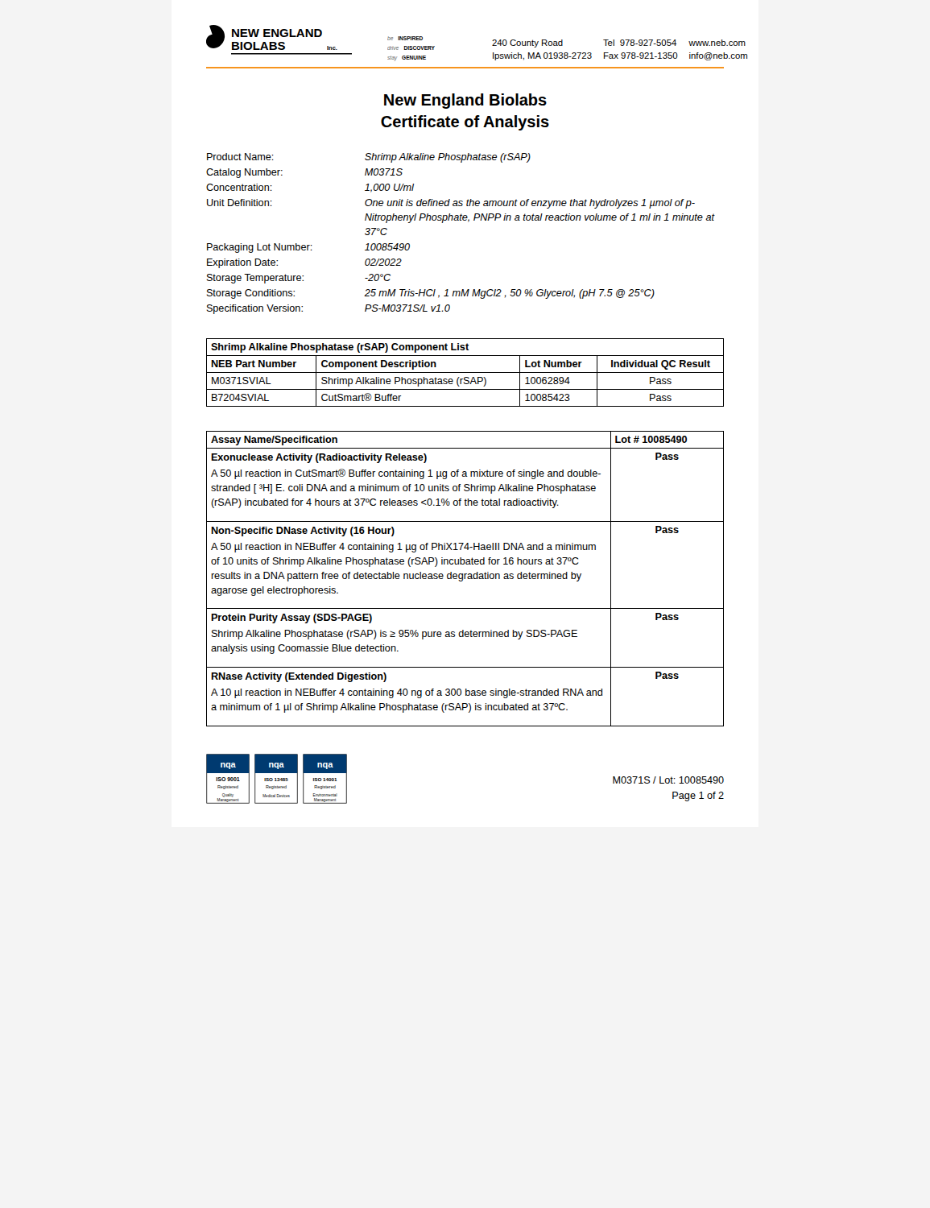240 County Road
Ipswich, MA 01938-2723
Tel 978-927-5054
Fax 978-921-1350
www.neb.com
info@neb.com
New England Biolabs
Certificate of Analysis
| Product Name: | Shrimp Alkaline Phosphatase (rSAP) |
| Catalog Number: | M0371S |
| Concentration: | 1,000 U/ml |
| Unit Definition: | One unit is defined as the amount of enzyme that hydrolyzes 1 µmol of p-Nitrophenyl Phosphate, PNPP in a total reaction volume of 1 ml in 1 minute at 37°C |
| Packaging Lot Number: | 10085490 |
| Expiration Date: | 02/2022 |
| Storage Temperature: | -20°C |
| Storage Conditions: | 25 mM Tris-HCl , 1 mM MgCl2 , 50 % Glycerol, (pH 7.5 @ 25°C) |
| Specification Version: | PS-M0371S/L v1.0 |
| Shrimp Alkaline Phosphatase (rSAP) Component List |
| --- |
| NEB Part Number | Component Description | Lot Number | Individual QC Result |
| M0371SVIAL | Shrimp Alkaline Phosphatase (rSAP) | 10062894 | Pass |
| B7204SVIAL | CutSmart® Buffer | 10085423 | Pass |
| Assay Name/Specification | Lot # 10085490 |
| --- | --- |
| Exonuclease Activity (Radioactivity Release) A 50 µl reaction in CutSmart® Buffer containing 1 µg of a mixture of single and double-stranded [ ³H] E. coli DNA and a minimum of 10 units of Shrimp Alkaline Phosphatase (rSAP) incubated for 4 hours at 37ºC releases <0.1% of the total radioactivity. | Pass |
| Non-Specific DNase Activity (16 Hour) A 50 µl reaction in NEBuffer 4 containing 1 µg of PhiX174-HaeIII DNA and a minimum of 10 units of Shrimp Alkaline Phosphatase (rSAP) incubated for 16 hours at 37ºC results in a DNA pattern free of detectable nuclease degradation as determined by agarose gel electrophoresis. | Pass |
| Protein Purity Assay (SDS-PAGE) Shrimp Alkaline Phosphatase (rSAP) is ≥ 95% pure as determined by SDS-PAGE analysis using Coomassie Blue detection. | Pass |
| RNase Activity (Extended Digestion) A 10 µl reaction in NEBuffer 4 containing 40 ng of a 300 base single-stranded RNA and a minimum of 1 µl of Shrimp Alkaline Phosphatase (rSAP) is incubated at 37ºC. | Pass |
M0371S / Lot: 10085490
Page 1 of 2